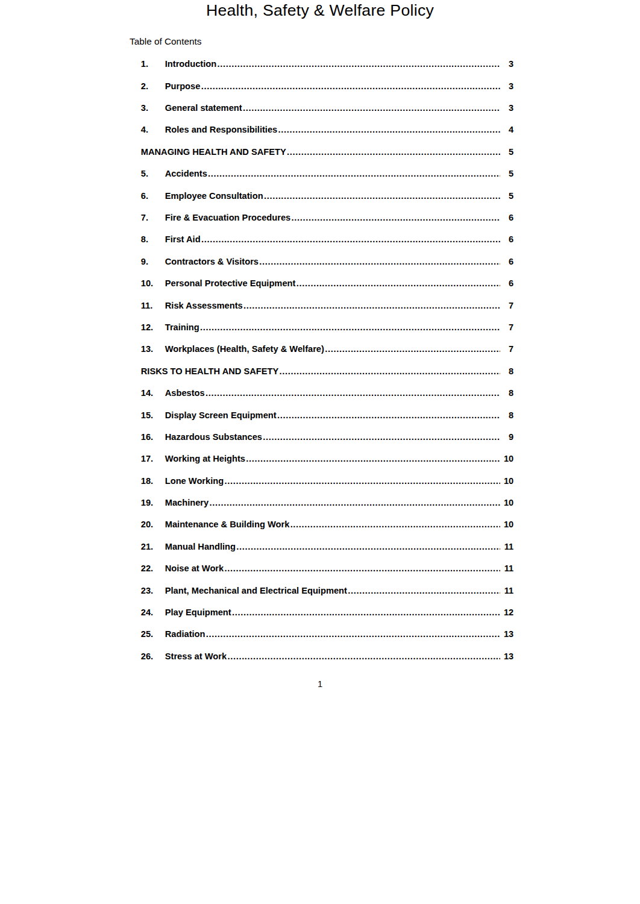Health, Safety & Welfare Policy
Table of Contents
1. Introduction.......................................................................................................................... 3
2. Purpose................................................................................................................................. 3
3. General statement.............................................................................................................. 3
4. Roles and Responsibilities............................................................................................. 4
MANAGING HEALTH AND SAFETY............................................................................................. 5
5. Accidents.............................................................................................................................. 5
6. Employee Consultation.................................................................................................... 5
7. Fire & Evacuation Procedures......................................................................................... 6
8. First Aid................................................................................................................................. 6
9. Contractors & Visitors....................................................................................................... 6
10. Personal Protective Equipment......................................................................................... 6
11. Risk Assessments.............................................................................................................. 7
12. Training................................................................................................................................. 7
13. Workplaces (Health, Safety & Welfare)................................................................................. 7
RISKS TO HEALTH AND SAFETY.............................................................................................. 8
14. Asbestos.............................................................................................................................. 8
15. Display Screen Equipment............................................................................................. 8
16. Hazardous Substances....................................................................................................... 9
17. Working at Heights................................................................................................................. 10
18. Lone Working......................................................................................................................... 10
19. Machinery................................................................................................................................. 10
20. Maintenance & Building Work......................................................................................... 10
21. Manual Handling................................................................................................................. 11
22. Noise at Work......................................................................................................................... 11
23. Plant, Mechanical and Electrical Equipment......................................................................... 11
24. Play Equipment................................................................................................................. 12
25. Radiation................................................................................................................................. 13
26. Stress at Work......................................................................................................................... 13
1